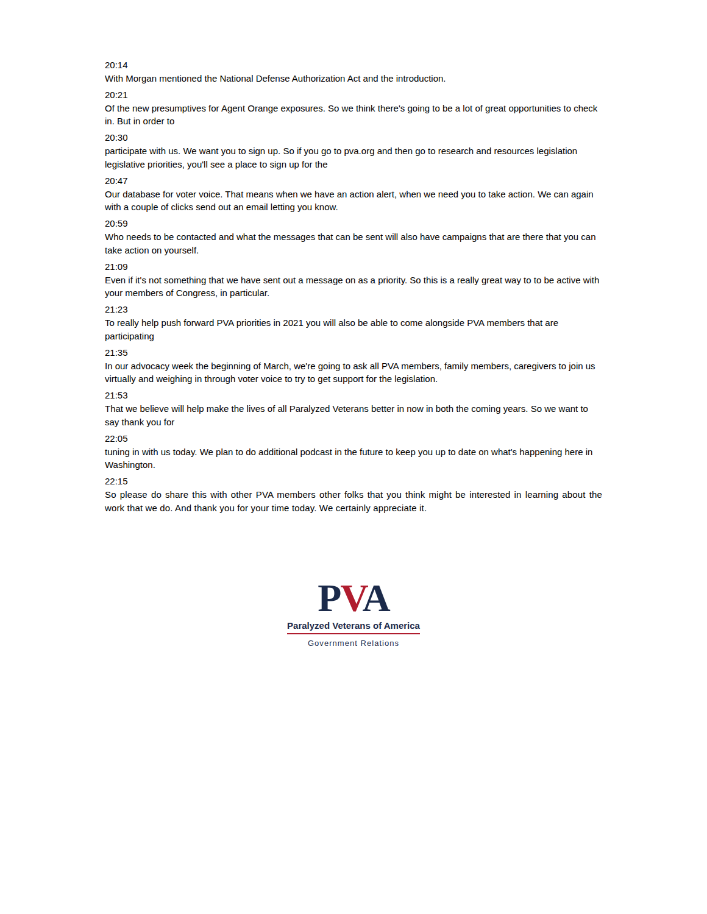20:14
With Morgan mentioned the National Defense Authorization Act and the introduction.
20:21
Of the new presumptives for Agent Orange exposures. So we think there's going to be a lot of great opportunities to check in. But in order to
20:30
participate with us. We want you to sign up. So if you go to pva.org and then go to research and resources legislation legislative priorities, you'll see a place to sign up for the
20:47
Our database for voter voice. That means when we have an action alert, when we need you to take action. We can again with a couple of clicks send out an email letting you know.
20:59
Who needs to be contacted and what the messages that can be sent will also have campaigns that are there that you can take action on yourself.
21:09
Even if it's not something that we have sent out a message on as a priority. So this is a really great way to to be active with your members of Congress, in particular.
21:23
To really help push forward PVA priorities in 2021 you will also be able to come alongside PVA members that are participating
21:35
In our advocacy week the beginning of March, we're going to ask all PVA members, family members, caregivers to join us virtually and weighing in through voter voice to try to get support for the legislation.
21:53
That we believe will help make the lives of all Paralyzed Veterans better in now in both the coming years. So we want to say thank you for
22:05
tuning in with us today. We plan to do additional podcast in the future to keep you up to date on what's happening here in Washington.
22:15
So please do share this with other PVA members other folks that you think might be interested in learning about the work that we do. And thank you for your time today. We certainly appreciate it.
PVA
Paralyzed Veterans of America
Government Relations